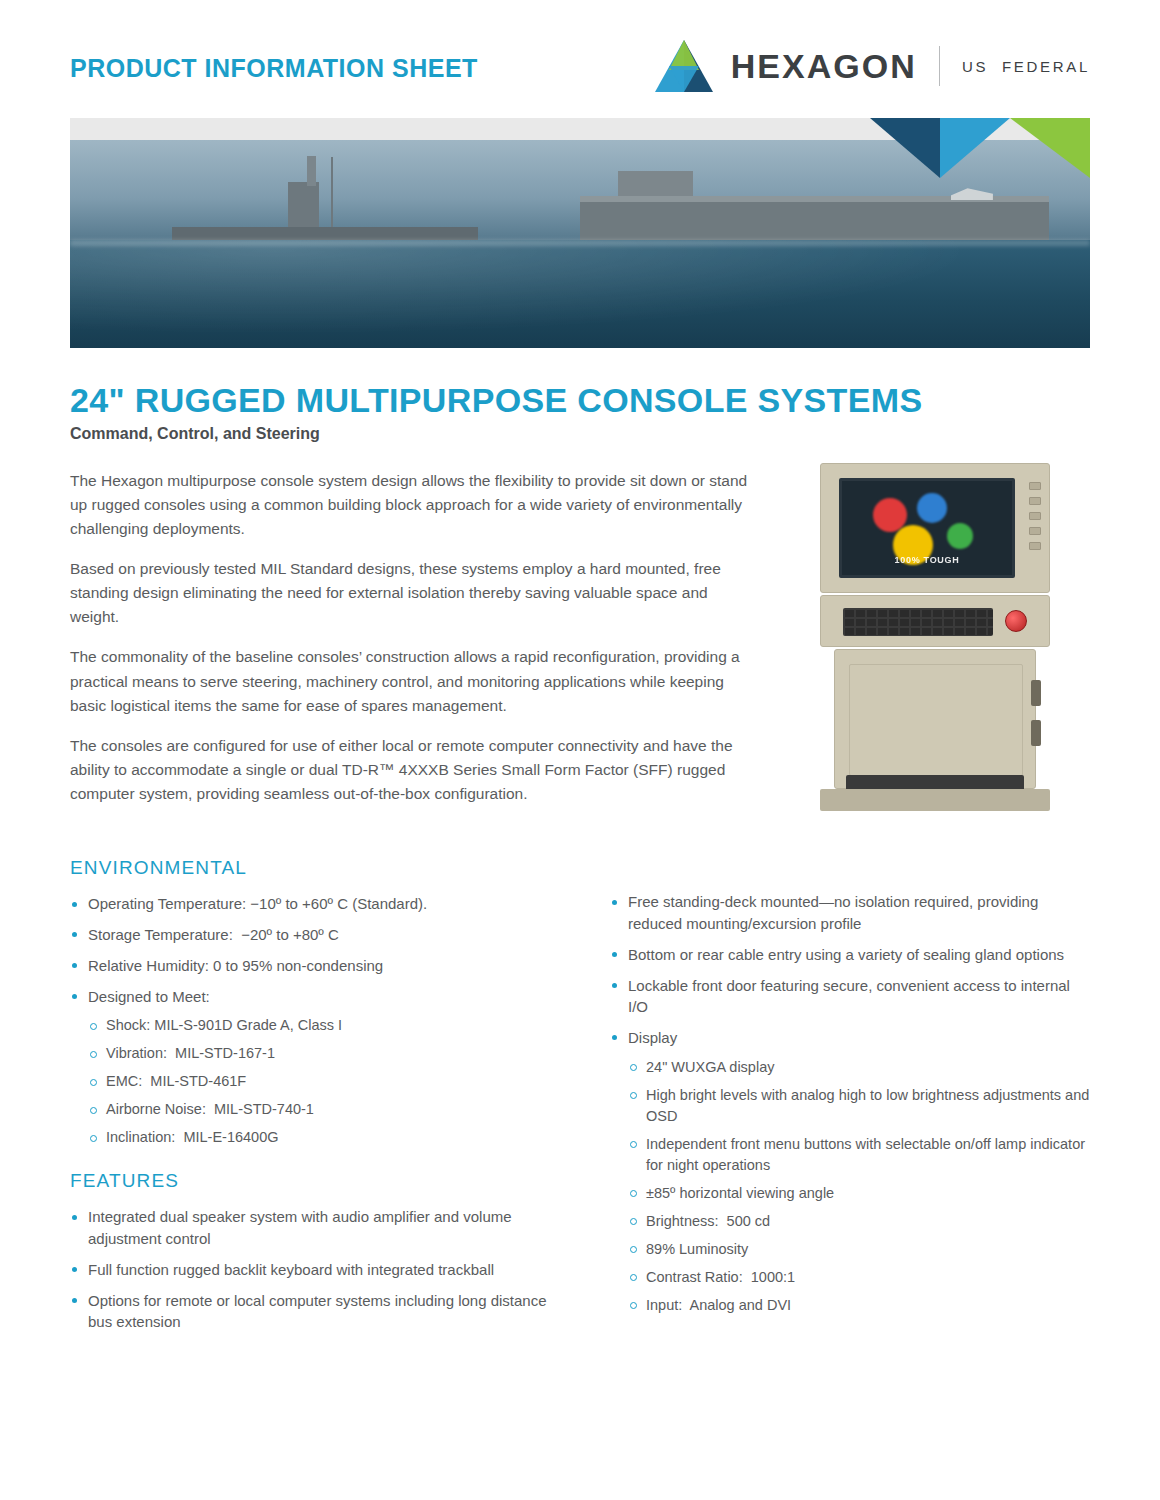Product Information Sheet
HEXAGON US FEDERAL
24" Rugged Multipurpose Console Systems
Command, Control, and Steering
The Hexagon multipurpose console system design allows the flexibility to provide sit down or stand up rugged consoles using a common building block approach for a wide variety of environmentally challenging deployments.
Based on previously tested MIL Standard designs, these systems employ a hard mounted, free standing design eliminating the need for external isolation thereby saving valuable space and weight.
The commonality of the baseline consoles’ construction allows a rapid reconfiguration, providing a practical means to serve steering, machinery control, and monitoring applications while keeping basic logistical items the same for ease of spares management.
The consoles are configured for use of either local or remote computer connectivity and have the ability to accommodate a single or dual TD-R™ 4XXXB Series Small Form Factor (SFF) rugged computer system, providing seamless out-of-the-box configuration.
100% TOUGH
Environmental
Operating Temperature: −10º to +60º C (Standard).
Storage Temperature: −20º to +80º C
Relative Humidity: 0 to 95% non-condensing
Designed to Meet:
Shock: MIL-S-901D Grade A, Class I
Vibration: MIL-STD-167-1
EMC: MIL-STD-461F
Airborne Noise: MIL-STD-740-1
Inclination: MIL-E-16400G
Features
Integrated dual speaker system with audio amplifier and volume adjustment control
Full function rugged backlit keyboard with integrated trackball
Options for remote or local computer systems including long distance bus extension
Free standing-deck mounted—no isolation required, providing reduced mounting/excursion profile
Bottom or rear cable entry using a variety of sealing gland options
Lockable front door featuring secure, convenient access to internal I/O
Display
24" WUXGA display
High bright levels with analog high to low brightness adjustments and OSD
Independent front menu buttons with selectable on/off lamp indicator for night operations
±85º horizontal viewing angle
Brightness: 500 cd
89% Luminosity
Contrast Ratio: 1000:1
Input: Analog and DVI